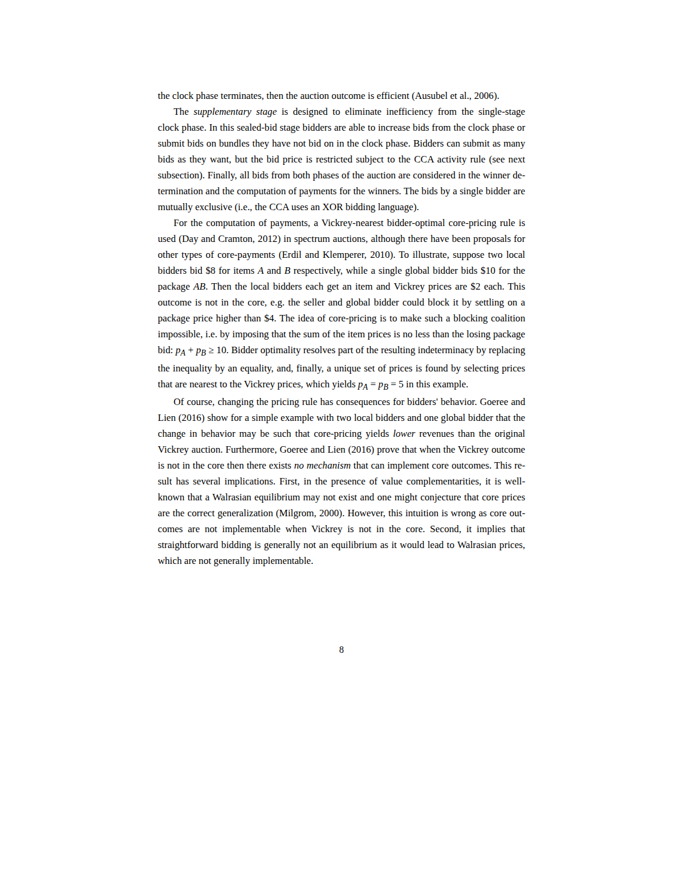the clock phase terminates, then the auction outcome is efficient (Ausubel et al., 2006).
The supplementary stage is designed to eliminate inefficiency from the single-stage clock phase. In this sealed-bid stage bidders are able to increase bids from the clock phase or submit bids on bundles they have not bid on in the clock phase. Bidders can submit as many bids as they want, but the bid price is restricted subject to the CCA activity rule (see next subsection). Finally, all bids from both phases of the auction are considered in the winner determination and the computation of payments for the winners. The bids by a single bidder are mutually exclusive (i.e., the CCA uses an XOR bidding language).
For the computation of payments, a Vickrey-nearest bidder-optimal core-pricing rule is used (Day and Cramton, 2012) in spectrum auctions, although there have been proposals for other types of core-payments (Erdil and Klemperer, 2010). To illustrate, suppose two local bidders bid $8 for items A and B respectively, while a single global bidder bids $10 for the package AB. Then the local bidders each get an item and Vickrey prices are $2 each. This outcome is not in the core, e.g. the seller and global bidder could block it by settling on a package price higher than $4. The idea of core-pricing is to make such a blocking coalition impossible, i.e. by imposing that the sum of the item prices is no less than the losing package bid: pA + pB ≥ 10. Bidder optimality resolves part of the resulting indeterminacy by replacing the inequality by an equality, and, finally, a unique set of prices is found by selecting prices that are nearest to the Vickrey prices, which yields pA = pB = 5 in this example.
Of course, changing the pricing rule has consequences for bidders' behavior. Goeree and Lien (2016) show for a simple example with two local bidders and one global bidder that the change in behavior may be such that core-pricing yields lower revenues than the original Vickrey auction. Furthermore, Goeree and Lien (2016) prove that when the Vickrey outcome is not in the core then there exists no mechanism that can implement core outcomes. This result has several implications. First, in the presence of value complementarities, it is well-known that a Walrasian equilibrium may not exist and one might conjecture that core prices are the correct generalization (Milgrom, 2000). However, this intuition is wrong as core outcomes are not implementable when Vickrey is not in the core. Second, it implies that straightforward bidding is generally not an equilibrium as it would lead to Walrasian prices, which are not generally implementable.
8